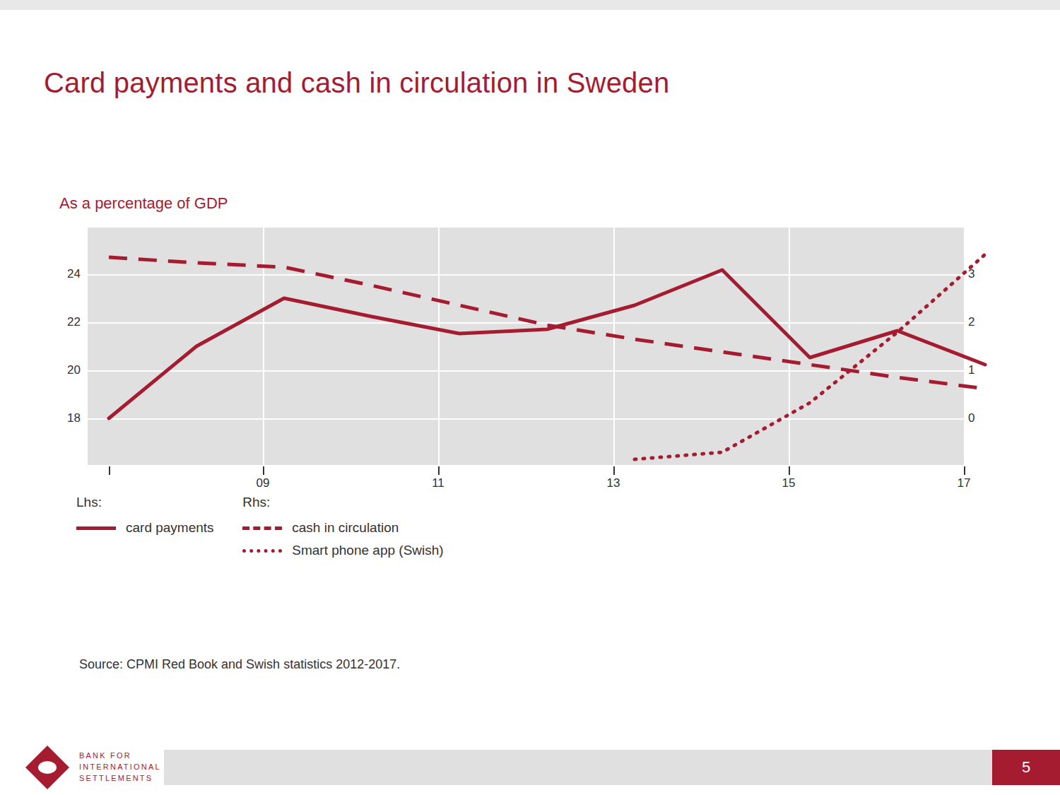Card payments and cash in circulation in Sweden
As a percentage of GDP
24
22
20
18
3
2
1
0
09
11
13
15
17
Lhs:
card payments
Rhs:
cash in circulation
Smart phone app (Swish)
Source: CPMI Red Book and Swish statistics 2012-2017.
5
Bank for
International
Settlements